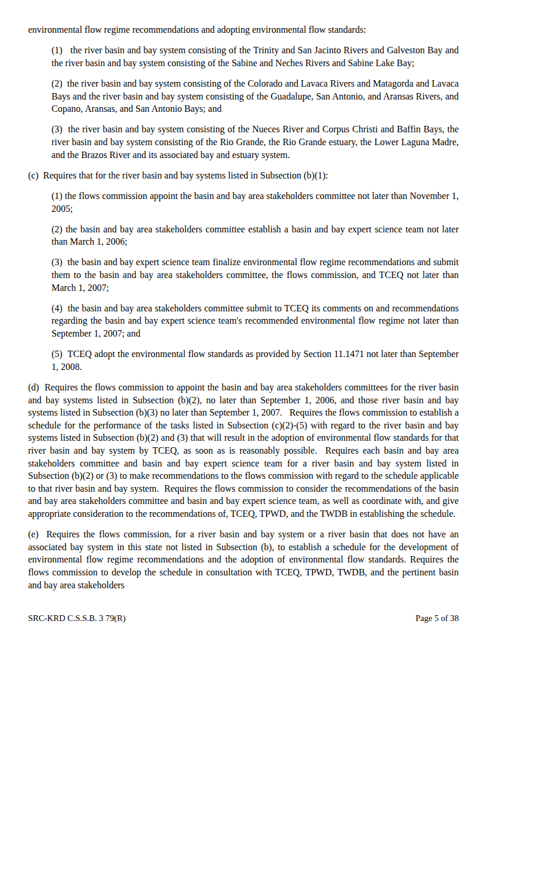environmental flow regime recommendations and adopting environmental flow standards:
(1) the river basin and bay system consisting of the Trinity and San Jacinto Rivers and Galveston Bay and the river basin and bay system consisting of the Sabine and Neches Rivers and Sabine Lake Bay;
(2) the river basin and bay system consisting of the Colorado and Lavaca Rivers and Matagorda and Lavaca Bays and the river basin and bay system consisting of the Guadalupe, San Antonio, and Aransas Rivers, and Copano, Aransas, and San Antonio Bays; and
(3) the river basin and bay system consisting of the Nueces River and Corpus Christi and Baffin Bays, the river basin and bay system consisting of the Rio Grande, the Rio Grande estuary, the Lower Laguna Madre, and the Brazos River and its associated bay and estuary system.
(c) Requires that for the river basin and bay systems listed in Subsection (b)(1):
(1) the flows commission appoint the basin and bay area stakeholders committee not later than November 1, 2005;
(2) the basin and bay area stakeholders committee establish a basin and bay expert science team not later than March 1, 2006;
(3) the basin and bay expert science team finalize environmental flow regime recommendations and submit them to the basin and bay area stakeholders committee, the flows commission, and TCEQ not later than March 1, 2007;
(4) the basin and bay area stakeholders committee submit to TCEQ its comments on and recommendations regarding the basin and bay expert science team's recommended environmental flow regime not later than September 1, 2007; and
(5) TCEQ adopt the environmental flow standards as provided by Section 11.1471 not later than September 1, 2008.
(d) Requires the flows commission to appoint the basin and bay area stakeholders committees for the river basin and bay systems listed in Subsection (b)(2), no later than September 1, 2006, and those river basin and bay systems listed in Subsection (b)(3) no later than September 1, 2007. Requires the flows commission to establish a schedule for the performance of the tasks listed in Subsection (c)(2)-(5) with regard to the river basin and bay systems listed in Subsection (b)(2) and (3) that will result in the adoption of environmental flow standards for that river basin and bay system by TCEQ, as soon as is reasonably possible. Requires each basin and bay area stakeholders committee and basin and bay expert science team for a river basin and bay system listed in Subsection (b)(2) or (3) to make recommendations to the flows commission with regard to the schedule applicable to that river basin and bay system. Requires the flows commission to consider the recommendations of the basin and bay area stakeholders committee and basin and bay expert science team, as well as coordinate with, and give appropriate consideration to the recommendations of, TCEQ, TPWD, and the TWDB in establishing the schedule.
(e) Requires the flows commission, for a river basin and bay system or a river basin that does not have an associated bay system in this state not listed in Subsection (b), to establish a schedule for the development of environmental flow regime recommendations and the adoption of environmental flow standards. Requires the flows commission to develop the schedule in consultation with TCEQ, TPWD, TWDB, and the pertinent basin and bay area stakeholders
SRC-KRD C.S.S.B. 3 79(R)
Page 5 of 38